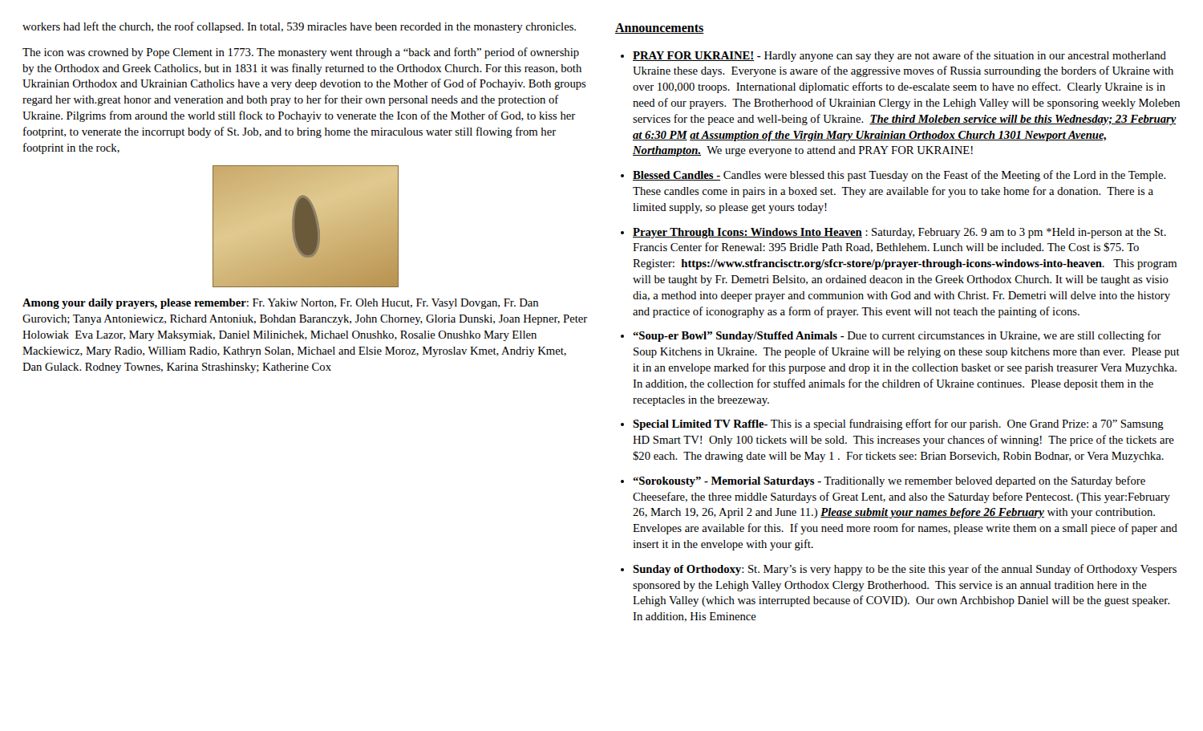workers had left the church, the roof collapsed. In total, 539 miracles have been recorded in the monastery chronicles.
The icon was crowned by Pope Clement in 1773. The monastery went through a “back and forth” period of ownership by the Orthodox and Greek Catholics, but in 1831 it was finally returned to the Orthodox Church. For this reason, both Ukrainian Orthodox and Ukrainian Catholics have a very deep devotion to the Mother of God of Pochayiv. Both groups regard her with.great honor and veneration and both pray to her for their own personal needs and the protection of Ukraine. Pilgrims from around the world still flock to Pochayiv to venerate the Icon of the Mother of God, to kiss her footprint, to venerate the incorrupt body of St. Job, and to bring home the miraculous water still flowing from her footprint in the rock,
Among your daily prayers, please remember: Fr. Yakiw Norton, Fr. Oleh Hucut, Fr. Vasyl Dovgan, Fr. Dan Gurovich; Tanya Antoniewicz, Richard Antoniuk, Bohdan Baranczyk, John Chorney, Gloria Dunski, Joan Hepner, Peter Holowiak Eva Lazor, Mary Maksymiak, Daniel Milinichek, Michael Onushko, Rosalie Onushko Mary Ellen Mackiewicz, Mary Radio, William Radio, Kathryn Solan, Michael and Elsie Moroz, Myroslav Kmet, Andriy Kmet, Dan Gulack. Rodney Townes, Karina Strashinsky; Katherine Cox
Announcements
PRAY FOR UKRAINE! - Hardly anyone can say they are not aware of the situation in our ancestral motherland Ukraine these days. Everyone is aware of the aggressive moves of Russia surrounding the borders of Ukraine with over 100,000 troops. International diplomatic efforts to de-escalate seem to have no effect. Clearly Ukraine is in need of our prayers. The Brotherhood of Ukrainian Clergy in the Lehigh Valley will be sponsoring weekly Moleben services for the peace and well-being of Ukraine. The third Moleben service will be this Wednesday; 23 February at 6:30 PM at Assumption of the Virgin Mary Ukrainian Orthodox Church 1301 Newport Avenue, Northampton. We urge everyone to attend and PRAY FOR UKRAINE!
Blessed Candles - Candles were blessed this past Tuesday on the Feast of the Meeting of the Lord in the Temple. These candles come in pairs in a boxed set. They are available for you to take home for a donation. There is a limited supply, so please get yours today!
Prayer Through Icons: Windows Into Heaven : Saturday, February 26. 9 am to 3 pm *Held in-person at the St. Francis Center for Renewal: 395 Bridle Path Road, Bethlehem. Lunch will be included. The Cost is $75. To Register: https://www.stfrancisctr.org/sfcr-store/p/prayer-through-icons-windows-into-heaven. This program will be taught by Fr. Demetri Belsito, an ordained deacon in the Greek Orthodox Church. It will be taught as visio dia, a method into deeper prayer and communion with God and with Christ. Fr. Demetri will delve into the history and practice of iconography as a form of prayer. This event will not teach the painting of icons.
“Soup-er Bowl” Sunday/Stuffed Animals - Due to current circumstances in Ukraine, we are still collecting for Soup Kitchens in Ukraine. The people of Ukraine will be relying on these soup kitchens more than ever. Please put it in an envelope marked for this purpose and drop it in the collection basket or see parish treasurer Vera Muzychka. In addition, the collection for stuffed animals for the children of Ukraine continues. Please deposit them in the receptacles in the breezeway.
Special Limited TV Raffle- This is a special fundraising effort for our parish. One Grand Prize: a 70” Samsung HD Smart TV! Only 100 tickets will be sold. This increases your chances of winning! The price of the tickets are $20 each. The drawing date will be May 1 . For tickets see: Brian Borsevich, Robin Bodnar, or Vera Muzychka.
“Sorokousty” - Memorial Saturdays - Traditionally we remember beloved departed on the Saturday before Cheesefare, the three middle Saturdays of Great Lent, and also the Saturday before Pentecost. (This year:February 26, March 19, 26, April 2 and June 11.) Please submit your names before 26 February with your contribution. Envelopes are available for this. If you need more room for names, please write them on a small piece of paper and insert it in the envelope with your gift.
Sunday of Orthodoxy: St. Mary’s is very happy to be the site this year of the annual Sunday of Orthodoxy Vespers sponsored by the Lehigh Valley Orthodox Clergy Brotherhood. This service is an annual tradition here in the Lehigh Valley (which was interrupted because of COVID). Our own Archbishop Daniel will be the guest speaker. In addition, His Eminence